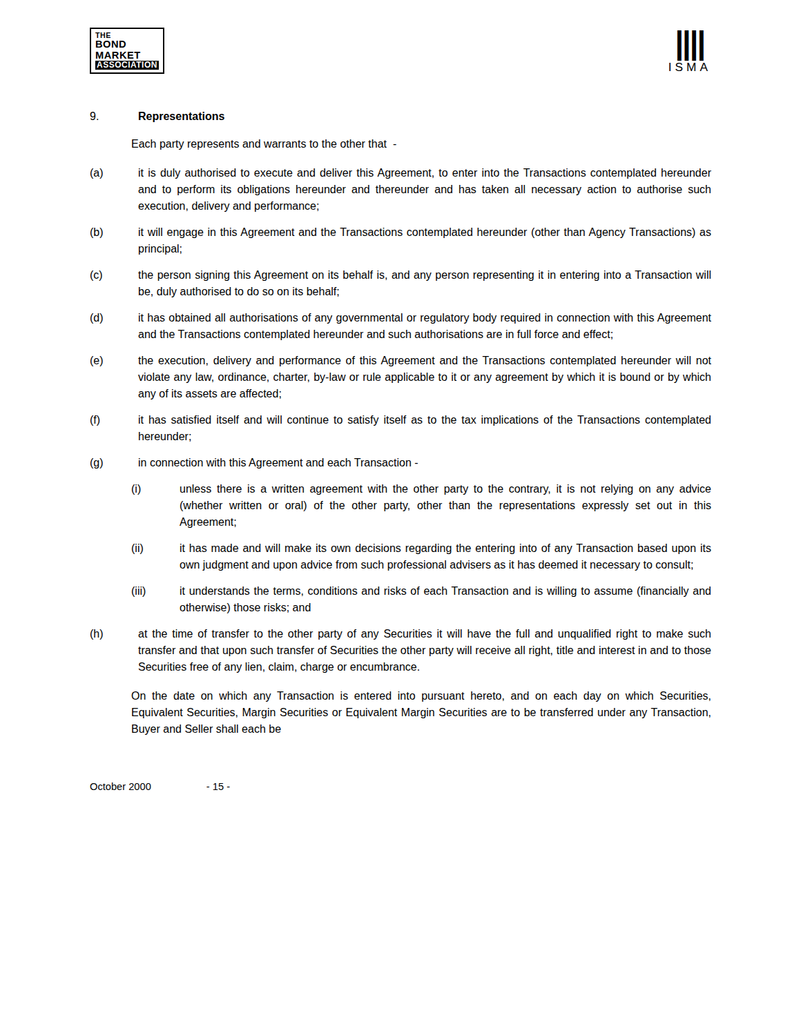THE BOND MARKET ASSOCIATION
||||
ISMA
9.
Representations
Each party represents and warrants to the other that -
(a)
it is duly authorised to execute and deliver this Agreement, to enter into the Transactions contemplated hereunder and to perform its obligations hereunder and thereunder and has taken all necessary action to authorise such execution, delivery and performance;
(b)
it will engage in this Agreement and the Transactions contemplated hereunder (other than Agency Transactions) as principal;
(c)
the person signing this Agreement on its behalf is, and any person representing it in entering into a Transaction will be, duly authorised to do so on its behalf;
(d)
it has obtained all authorisations of any governmental or regulatory body required in connection with this Agreement and the Transactions contemplated hereunder and such authorisations are in full force and effect;
(e)
the execution, delivery and performance of this Agreement and the Transactions contemplated hereunder will not violate any law, ordinance, charter, by-law or rule applicable to it or any agreement by which it is bound or by which any of its assets are affected;
(f)
it has satisfied itself and will continue to satisfy itself as to the tax implications of the Transactions contemplated hereunder;
(g)
in connection with this Agreement and each Transaction -
(i)
unless there is a written agreement with the other party to the contrary, it is not relying on any advice (whether written or oral) of the other party, other than the representations expressly set out in this Agreement;
(ii)
it has made and will make its own decisions regarding the entering into of any Transaction based upon its own judgment and upon advice from such professional advisers as it has deemed it necessary to consult;
(iii)
it understands the terms, conditions and risks of each Transaction and is willing to assume (financially and otherwise) those risks; and
(h)
at the time of transfer to the other party of any Securities it will have the full and unqualified right to make such transfer and that upon such transfer of Securities the other party will receive all right, title and interest in and to those Securities free of any lien, claim, charge or encumbrance.
On the date on which any Transaction is entered into pursuant hereto, and on each day on which Securities, Equivalent Securities, Margin Securities or Equivalent Margin Securities are to be transferred under any Transaction, Buyer and Seller shall each be
October 2000
- 15 -